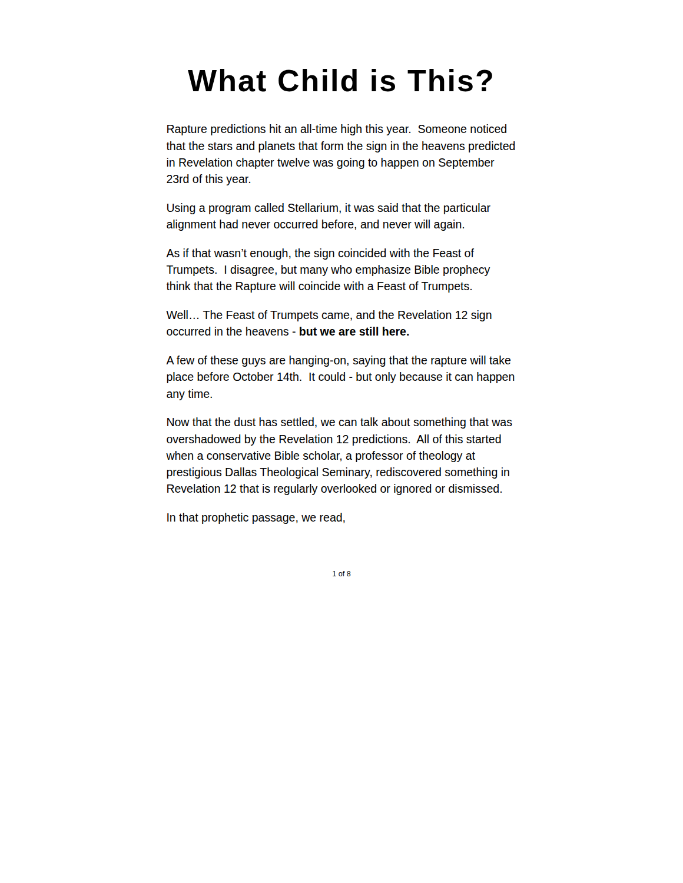What Child is This?
Rapture predictions hit an all-time high this year. Someone noticed that the stars and planets that form the sign in the heavens predicted in Revelation chapter twelve was going to happen on September 23rd of this year.
Using a program called Stellarium, it was said that the particular alignment had never occurred before, and never will again.
As if that wasn’t enough, the sign coincided with the Feast of Trumpets. I disagree, but many who emphasize Bible prophecy think that the Rapture will coincide with a Feast of Trumpets.
Well… The Feast of Trumpets came, and the Revelation 12 sign occurred in the heavens - but we are still here.
A few of these guys are hanging-on, saying that the rapture will take place before October 14th. It could - but only because it can happen any time.
Now that the dust has settled, we can talk about something that was overshadowed by the Revelation 12 predictions. All of this started when a conservative Bible scholar, a professor of theology at prestigious Dallas Theological Seminary, rediscovered something in Revelation 12 that is regularly overlooked or ignored or dismissed.
In that prophetic passage, we read,
1 of 8